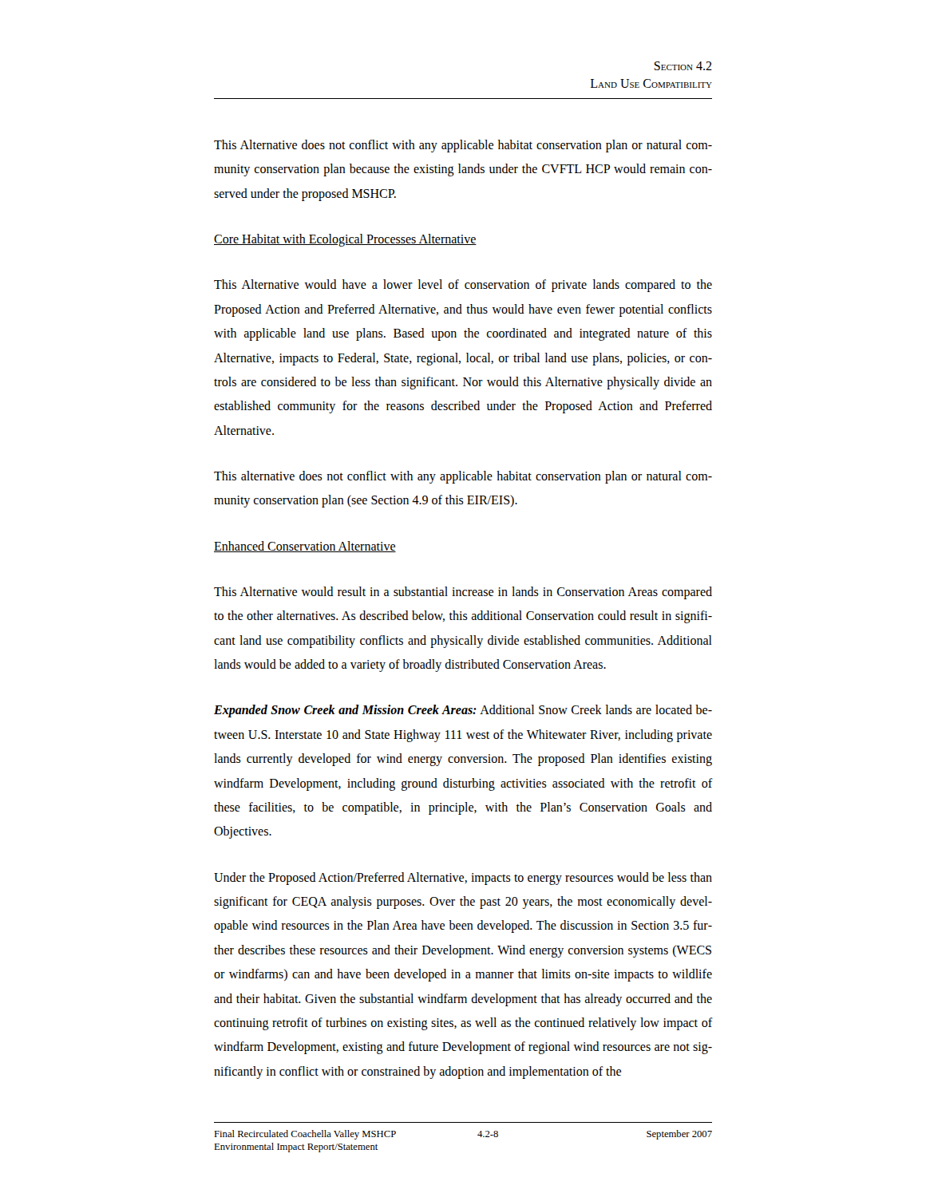Section 4.2 Land Use Compatibility
This Alternative does not conflict with any applicable habitat conservation plan or natural community conservation plan because the existing lands under the CVFTL HCP would remain conserved under the proposed MSHCP.
Core Habitat with Ecological Processes Alternative
This Alternative would have a lower level of conservation of private lands compared to the Proposed Action and Preferred Alternative, and thus would have even fewer potential conflicts with applicable land use plans. Based upon the coordinated and integrated nature of this Alternative, impacts to Federal, State, regional, local, or tribal land use plans, policies, or controls are considered to be less than significant. Nor would this Alternative physically divide an established community for the reasons described under the Proposed Action and Preferred Alternative.
This alternative does not conflict with any applicable habitat conservation plan or natural community conservation plan (see Section 4.9 of this EIR/EIS).
Enhanced Conservation Alternative
This Alternative would result in a substantial increase in lands in Conservation Areas compared to the other alternatives. As described below, this additional Conservation could result in significant land use compatibility conflicts and physically divide established communities. Additional lands would be added to a variety of broadly distributed Conservation Areas.
Expanded Snow Creek and Mission Creek Areas: Additional Snow Creek lands are located between U.S. Interstate 10 and State Highway 111 west of the Whitewater River, including private lands currently developed for wind energy conversion. The proposed Plan identifies existing windfarm Development, including ground disturbing activities associated with the retrofit of these facilities, to be compatible, in principle, with the Plan’s Conservation Goals and Objectives.
Under the Proposed Action/Preferred Alternative, impacts to energy resources would be less than significant for CEQA analysis purposes. Over the past 20 years, the most economically developable wind resources in the Plan Area have been developed. The discussion in Section 3.5 further describes these resources and their Development. Wind energy conversion systems (WECS or windfarms) can and have been developed in a manner that limits on-site impacts to wildlife and their habitat. Given the substantial windfarm development that has already occurred and the continuing retrofit of turbines on existing sites, as well as the continued relatively low impact of windfarm Development, existing and future Development of regional wind resources are not significantly in conflict with or constrained by adoption and implementation of the
| Final Recirculated Coachella Valley MSHCP Environmental Impact Report/Statement | 4.2-8 | September 2007 |